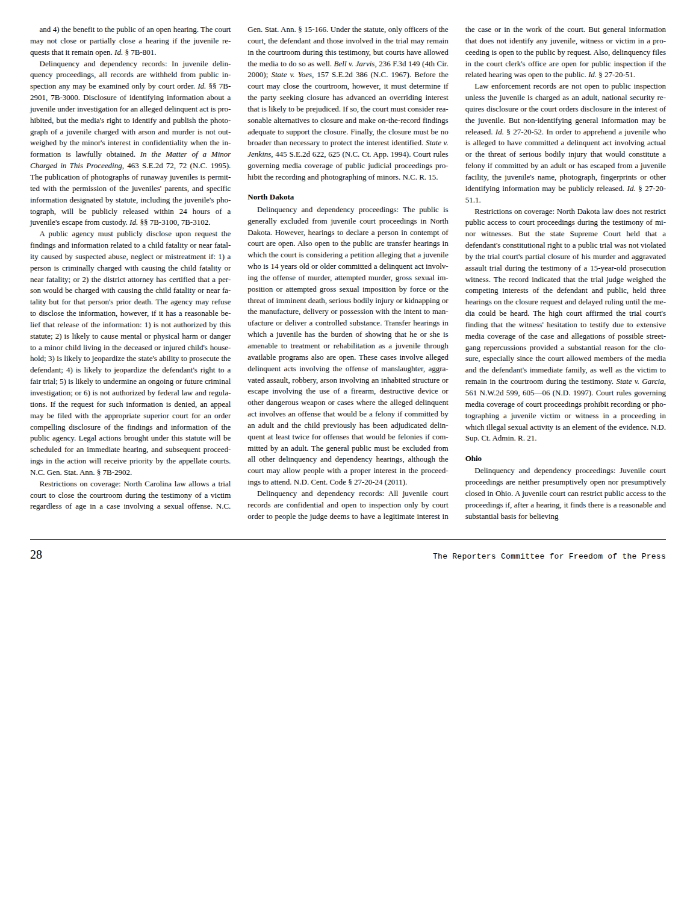and 4) the benefit to the public of an open hearing. The court may not close or partially close a hearing if the juvenile requests that it remain open. Id. § 7B-801.
Delinquency and dependency records: In juvenile delinquency proceedings, all records are withheld from public inspection any may be examined only by court order. Id. §§ 7B-2901, 7B-3000. Disclosure of identifying information about a juvenile under investigation for an alleged delinquent act is prohibited, but the media's right to identify and publish the photograph of a juvenile charged with arson and murder is not outweighed by the minor's interest in confidentiality when the information is lawfully obtained. In the Matter of a Minor Charged in This Proceeding, 463 S.E.2d 72, 72 (N.C. 1995). The publication of photographs of runaway juveniles is permitted with the permission of the juveniles' parents, and specific information designated by statute, including the juvenile's photograph, will be publicly released within 24 hours of a juvenile's escape from custody. Id. §§ 7B-3100, 7B-3102.
A public agency must publicly disclose upon request the findings and information related to a child fatality or near fatality caused by suspected abuse, neglect or mistreatment if: 1) a person is criminally charged with causing the child fatality or near fatality; or 2) the district attorney has certified that a person would be charged with causing the child fatality or near fatality but for that person's prior death. The agency may refuse to disclose the information, however, if it has a reasonable belief that release of the information: 1) is not authorized by this statute; 2) is likely to cause mental or physical harm or danger to a minor child living in the deceased or injured child's household; 3) is likely to jeopardize the state's ability to prosecute the defendant; 4) is likely to jeopardize the defendant's right to a fair trial; 5) is likely to undermine an ongoing or future criminal investigation; or 6) is not authorized by federal law and regulations. If the request for such information is denied, an appeal may be filed with the appropriate superior court for an order compelling disclosure of the findings and information of the public agency. Legal actions brought under this statute will be scheduled for an immediate hearing, and subsequent proceedings in the action will receive priority by the appellate courts. N.C. Gen. Stat. Ann. § 7B-2902.
Restrictions on coverage: North Carolina law allows a trial court to close the courtroom during the testimony of a victim regardless of age in a case involving a sexual offense. N.C. Gen. Stat. Ann. § 15-166. Under the statute, only officers of the court, the defendant and those involved in the trial may remain in the courtroom during this testimony, but courts have allowed the media to do so as well. Bell v. Jarvis, 236 F.3d 149 (4th Cir. 2000); State v. Yoes, 157 S.E.2d 386 (N.C. 1967). Before the court may close the courtroom, however, it must determine if the party seeking closure has advanced an overriding interest that is likely to be prejudiced. If so, the court must consider reasonable alternatives to closure and make on-the-record findings adequate to support the closure. Finally, the closure must be no broader than necessary to protect the interest identified. State v. Jenkins, 445 S.E.2d 622, 625 (N.C. Ct. App. 1994). Court rules governing media coverage of public judicial proceedings prohibit the recording and photographing of minors. N.C. R. 15.
North Dakota
Delinquency and dependency proceedings: The public is generally excluded from juvenile court proceedings in North Dakota. However, hearings to declare a person in contempt of court are open. Also open to the public are transfer hearings in which the court is considering a petition alleging that a juvenile who is 14 years old or older committed a delinquent act involving the offense of murder, attempted murder, gross sexual imposition or attempted gross sexual imposition by force or the threat of imminent death, serious bodily injury or kidnapping or the manufacture, delivery or possession with the intent to manufacture or deliver a controlled substance. Transfer hearings in which a juvenile has the burden of showing that he or she is amenable to treatment or rehabilitation as a juvenile through available programs also are open. These cases involve alleged delinquent acts involving the offense of manslaughter, aggravated assault, robbery, arson involving an inhabited structure or escape involving the use of a firearm, destructive device or other dangerous weapon or cases where the alleged delinquent act involves an offense that would be a felony if committed by an adult and the child previously has been adjudicated delinquent at least twice for offenses that would be felonies if committed by an adult. The general public must be excluded from all other delinquency and dependency hearings, although the court may allow people with a proper interest in the proceedings to attend. N.D. Cent. Code § 27-20-24 (2011).
Delinquency and dependency records: All juvenile court records are confidential and open to inspection only by court order to people the judge deems to have a legitimate interest in the case or in the work of the court. But general information that does not identify any juvenile, witness or victim in a proceeding is open to the public by request. Also, delinquency files in the court clerk's office are open for public inspection if the related hearing was open to the public. Id. § 27-20-51.
Law enforcement records are not open to public inspection unless the juvenile is charged as an adult, national security requires disclosure or the court orders disclosure in the interest of the juvenile. But non-identifying general information may be released. Id. § 27-20-52. In order to apprehend a juvenile who is alleged to have committed a delinquent act involving actual or the threat of serious bodily injury that would constitute a felony if committed by an adult or has escaped from a juvenile facility, the juvenile's name, photograph, fingerprints or other identifying information may be publicly released. Id. § 27-20-51.1.
Restrictions on coverage: North Dakota law does not restrict public access to court proceedings during the testimony of minor witnesses. But the state Supreme Court held that a defendant's constitutional right to a public trial was not violated by the trial court's partial closure of his murder and aggravated assault trial during the testimony of a 15-year-old prosecution witness. The record indicated that the trial judge weighed the competing interests of the defendant and public, held three hearings on the closure request and delayed ruling until the media could be heard. The high court affirmed the trial court's finding that the witness' hesitation to testify due to extensive media coverage of the case and allegations of possible street-gang repercussions provided a substantial reason for the closure, especially since the court allowed members of the media and the defendant's immediate family, as well as the victim to remain in the courtroom during the testimony. State v. Garcia, 561 N.W.2d 599, 605—06 (N.D. 1997). Court rules governing media coverage of court proceedings prohibit recording or photographing a juvenile victim or witness in a proceeding in which illegal sexual activity is an element of the evidence. N.D. Sup. Ct. Admin. R. 21.
Ohio
Delinquency and dependency proceedings: Juvenile court proceedings are neither presumptively open nor presumptively closed in Ohio. A juvenile court can restrict public access to the proceedings if, after a hearing, it finds there is a reasonable and substantial basis for believing
28 The Reporters Committee for Freedom of the Press